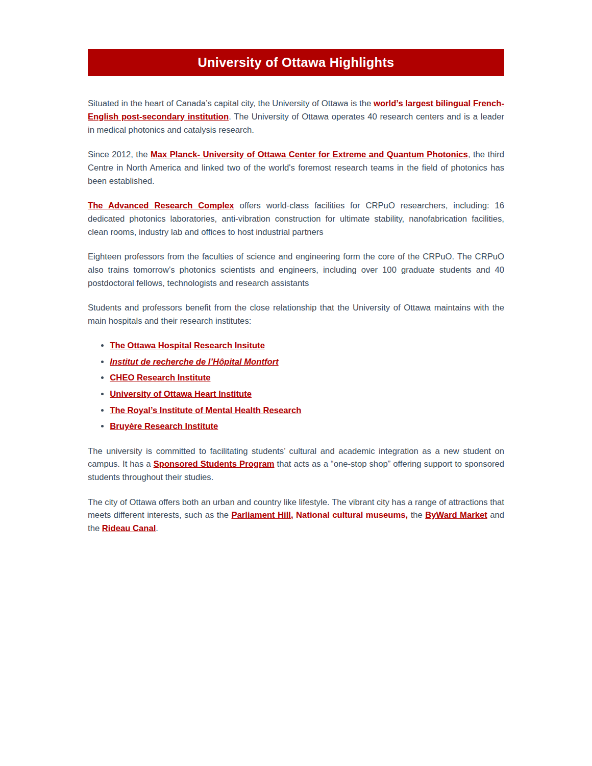University of Ottawa Highlights
Situated in the heart of Canada’s capital city, the University of Ottawa is the world’s largest bilingual French-English post-secondary institution. The University of Ottawa operates 40 research centers and is a leader in medical photonics and catalysis research.
Since 2012, the Max Planck- University of Ottawa Center for Extreme and Quantum Photonics, the third Centre in North America and linked two of the world's foremost research teams in the field of photonics has been established.
The Advanced Research Complex offers world-class facilities for CRPuO researchers, including: 16 dedicated photonics laboratories, anti-vibration construction for ultimate stability, nanofabrication facilities, clean rooms, industry lab and offices to host industrial partners
Eighteen professors from the faculties of science and engineering form the core of the CRPuO. The CRPuO also trains tomorrow’s photonics scientists and engineers, including over 100 graduate students and 40 postdoctoral fellows, technologists and research assistants
Students and professors benefit from the close relationship that the University of Ottawa maintains with the main hospitals and their research institutes:
The Ottawa Hospital Research Insitute
Institut de recherche de l’Hôpital Montfort
CHEO Research Institute
University of Ottawa Heart Institute
The Royal’s Institute of Mental Health Research
Bruyère Research Institute
The university is committed to facilitating students’ cultural and academic integration as a new student on campus. It has a Sponsored Students Program that acts as a “one-stop shop” offering support to sponsored students throughout their studies.
The city of Ottawa offers both an urban and country like lifestyle. The vibrant city has a range of attractions that meets different interests, such as the Parliament Hill, National cultural museums, the ByWard Market and the Rideau Canal.